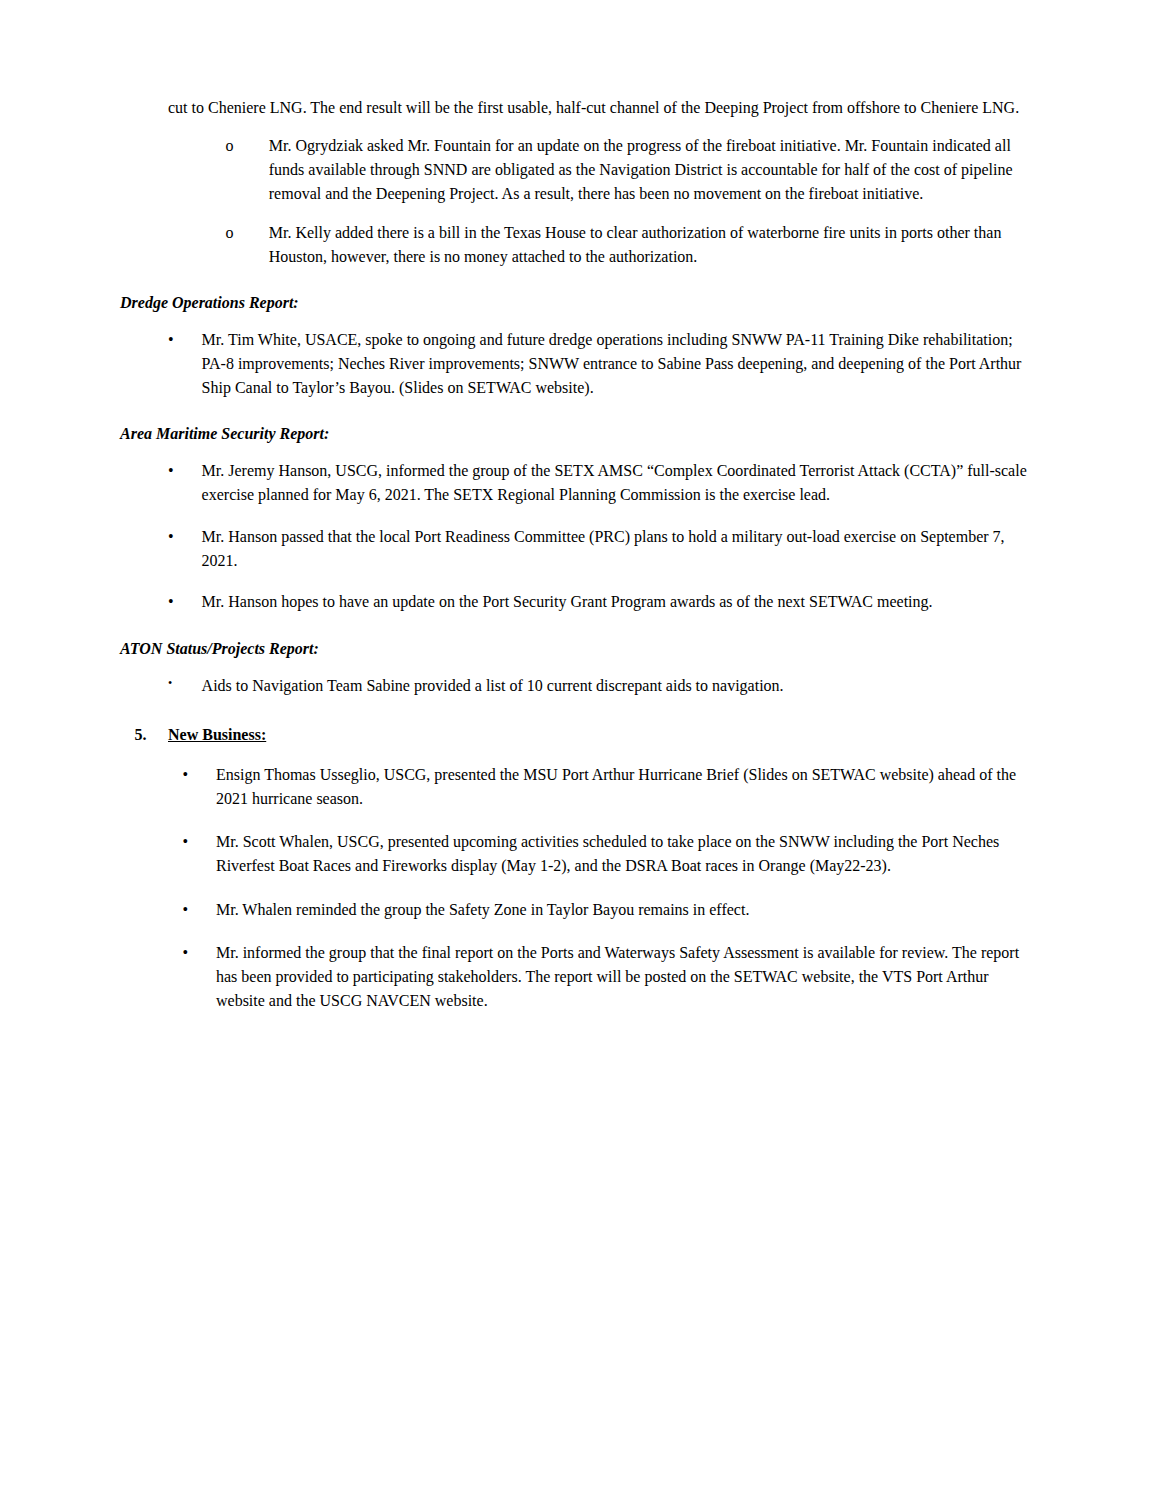cut to Cheniere LNG. The end result will be the first usable, half-cut channel of the Deeping Project from offshore to Cheniere LNG.
o Mr. Ogrydziak asked Mr. Fountain for an update on the progress of the fireboat initiative. Mr. Fountain indicated all funds available through SNND are obligated as the Navigation District is accountable for half of the cost of pipeline removal and the Deepening Project. As a result, there has been no movement on the fireboat initiative.
o Mr. Kelly added there is a bill in the Texas House to clear authorization of waterborne fire units in ports other than Houston, however, there is no money attached to the authorization.
Dredge Operations Report:
• Mr. Tim White, USACE, spoke to ongoing and future dredge operations including SNWW PA-11 Training Dike rehabilitation; PA-8 improvements; Neches River improvements; SNWW entrance to Sabine Pass deepening, and deepening of the Port Arthur Ship Canal to Taylor’s Bayou. (Slides on SETWAC website).
Area Maritime Security Report:
• Mr. Jeremy Hanson, USCG, informed the group of the SETX AMSC “Complex Coordinated Terrorist Attack (CCTA)” full-scale exercise planned for May 6, 2021. The SETX Regional Planning Commission is the exercise lead.
• Mr. Hanson passed that the local Port Readiness Committee (PRC) plans to hold a military out-load exercise on September 7, 2021.
• Mr. Hanson hopes to have an update on the Port Security Grant Program awards as of the next SETWAC meeting.
ATON Status/Projects Report:
• Aids to Navigation Team Sabine provided a list of 10 current discrepant aids to navigation.
5. New Business:
• Ensign Thomas Usseglio, USCG, presented the MSU Port Arthur Hurricane Brief (Slides on SETWAC website) ahead of the 2021 hurricane season.
• Mr. Scott Whalen, USCG, presented upcoming activities scheduled to take place on the SNWW including the Port Neches Riverfest Boat Races and Fireworks display (May 1-2), and the DSRA Boat races in Orange (May22-23).
• Mr. Whalen reminded the group the Safety Zone in Taylor Bayou remains in effect.
• Mr. informed the group that the final report on the Ports and Waterways Safety Assessment is available for review. The report has been provided to participating stakeholders. The report will be posted on the SETWAC website, the VTS Port Arthur website and the USCG NAVCEN website.